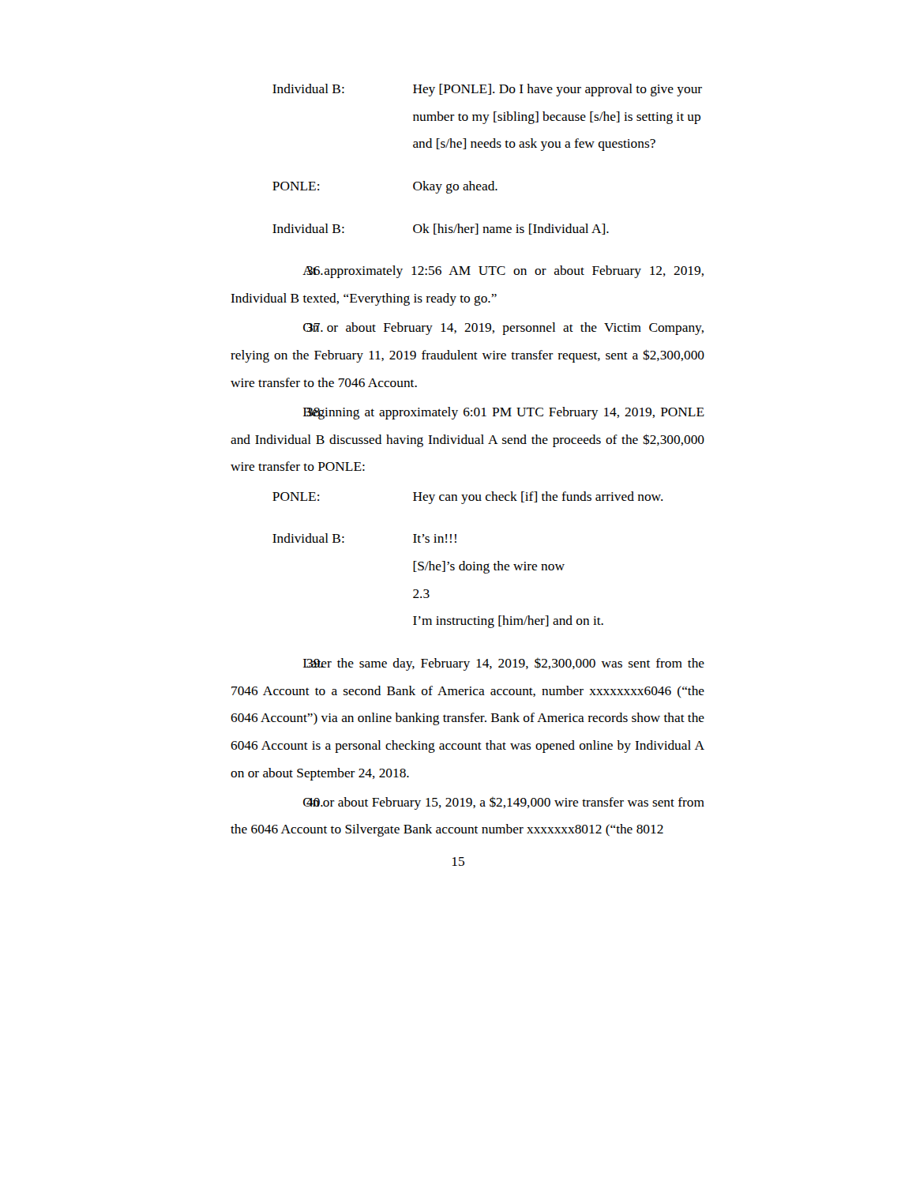Individual B:
Hey [PONLE]. Do I have your approval to give your number to my [sibling] because [s/he] is setting it up and [s/he] needs to ask you a few questions?
PONLE:
Okay go ahead.
Individual B:
Ok [his/her] name is [Individual A].
36. At approximately 12:56 AM UTC on or about February 12, 2019, Individual B texted, “Everything is ready to go.”
37. On or about February 14, 2019, personnel at the Victim Company, relying on the February 11, 2019 fraudulent wire transfer request, sent a $2,300,000 wire transfer to the 7046 Account.
38. Beginning at approximately 6:01 PM UTC February 14, 2019, PONLE and Individual B discussed having Individual A send the proceeds of the $2,300,000 wire transfer to PONLE:
PONLE:
Hey can you check [if] the funds arrived now.
Individual B:
It’s in!!! [S/he]’s doing the wire now 2.3 I’m instructing [him/her] and on it.
39. Later the same day, February 14, 2019, $2,300,000 was sent from the 7046 Account to a second Bank of America account, number xxxxxxxx6046 (“the 6046 Account”) via an online banking transfer. Bank of America records show that the 6046 Account is a personal checking account that was opened online by Individual A on or about September 24, 2018.
40. On or about February 15, 2019, a $2,149,000 wire transfer was sent from the 6046 Account to Silvergate Bank account number xxxxxxx8012 (“the 8012
15